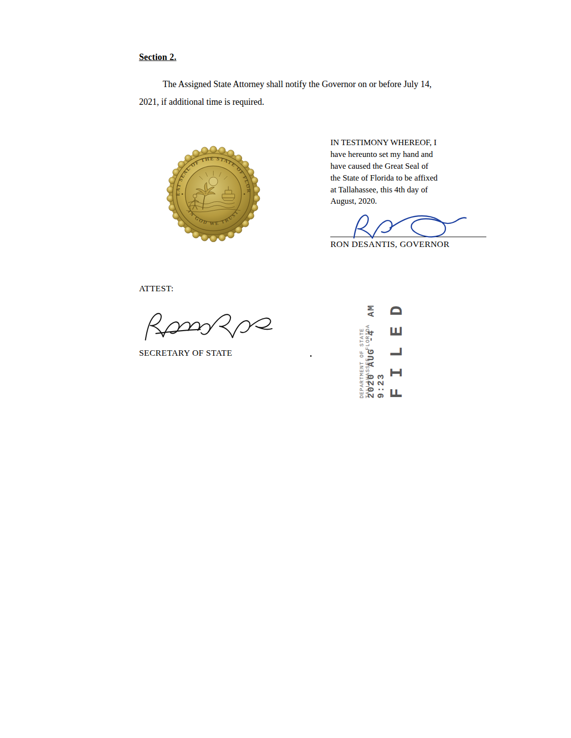Section 2.
The Assigned State Attorney shall notify the Governor on or before July 14, 2021, if additional time is required.
GREAT SEAL OF THE STATE OF FLORIDA IN GOD WE TRUST
IN TESTIMONY WHEREOF, I have hereunto set my hand and have caused the Great Seal of the State of Florida to be affixed at Tallahassee, this 4th day of August, 2020.
RON DESANTIS, GOVERNOR
ATTEST:
SECRETARY OF STATE
DEPARTMENT OF STATE
TALLAHASSEE, FLORIDA
2020 AUG -4 AM 9:23
FILED